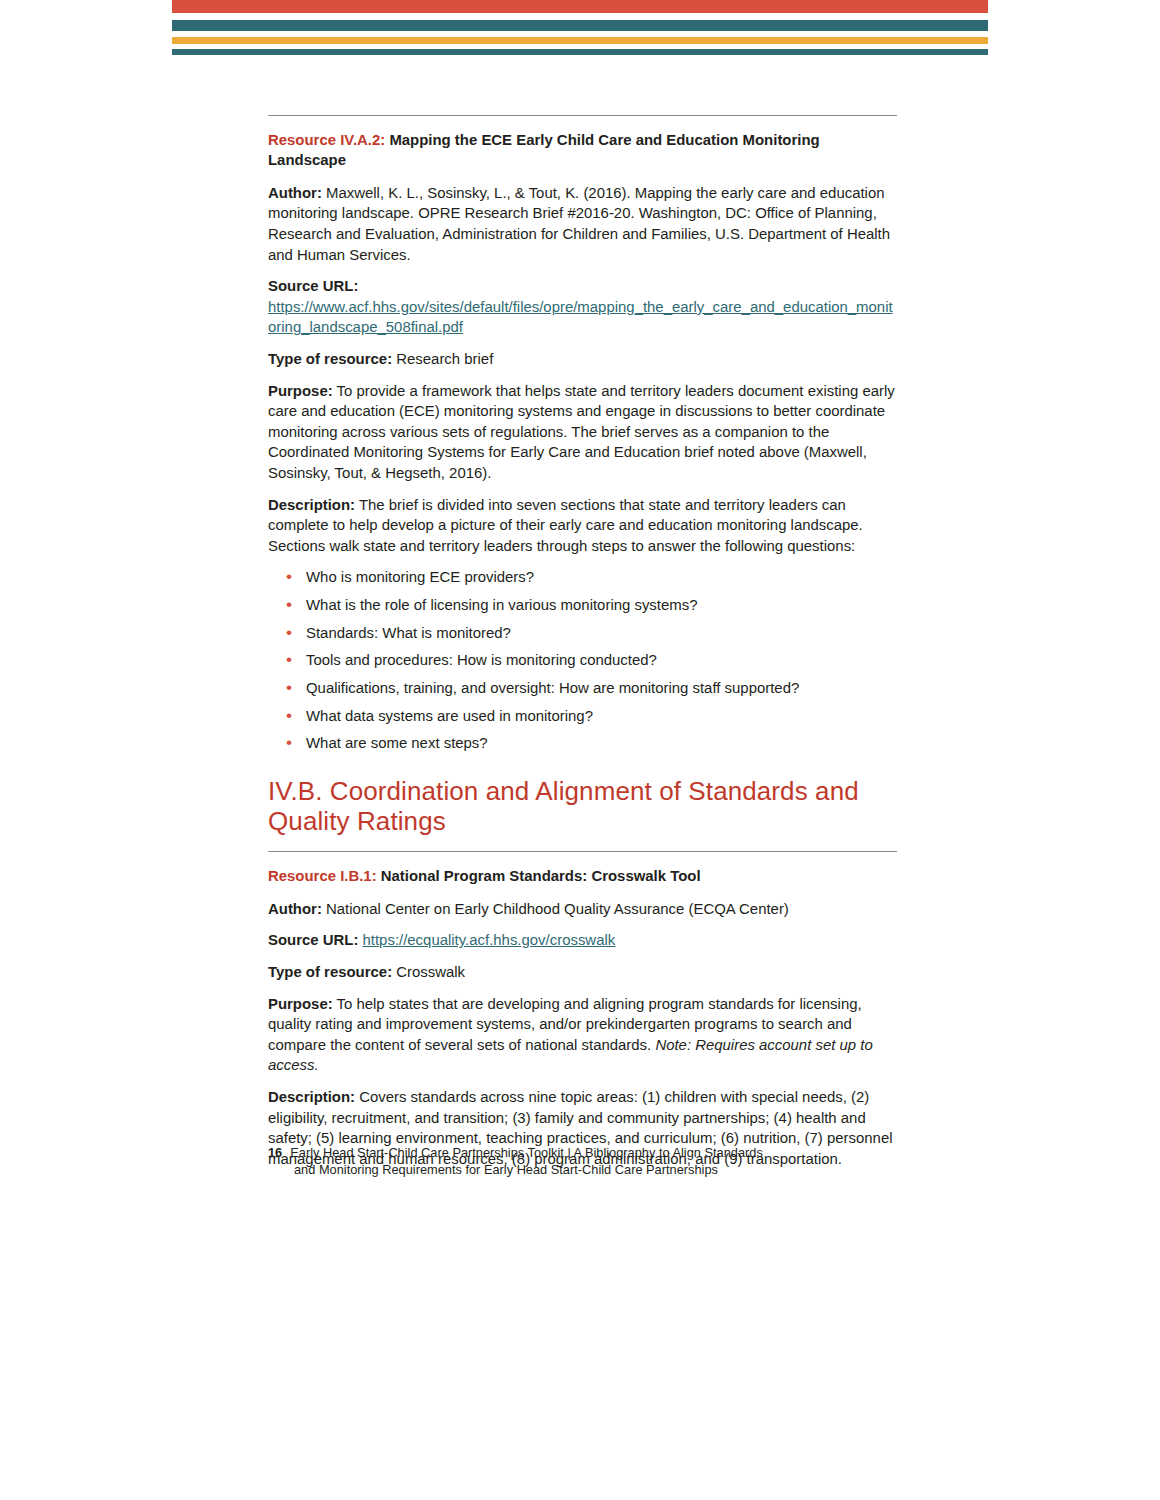Resource IV.A.2: Mapping the ECE Early Child Care and Education Monitoring Landscape
Author: Maxwell, K. L., Sosinsky, L., & Tout, K. (2016). Mapping the early care and education monitoring landscape. OPRE Research Brief #2016-20. Washington, DC: Office of Planning, Research and Evaluation, Administration for Children and Families, U.S. Department of Health and Human Services.
Source URL:
https://www.acf.hhs.gov/sites/default/files/opre/mapping_the_early_care_and_education_monitoring_landscape_508final.pdf
Type of resource: Research brief
Purpose: To provide a framework that helps state and territory leaders document existing early care and education (ECE) monitoring systems and engage in discussions to better coordinate monitoring across various sets of regulations. The brief serves as a companion to the Coordinated Monitoring Systems for Early Care and Education brief noted above (Maxwell, Sosinsky, Tout, & Hegseth, 2016).
Description: The brief is divided into seven sections that state and territory leaders can complete to help develop a picture of their early care and education monitoring landscape. Sections walk state and territory leaders through steps to answer the following questions:
Who is monitoring ECE providers?
What is the role of licensing in various monitoring systems?
Standards: What is monitored?
Tools and procedures: How is monitoring conducted?
Qualifications, training, and oversight: How are monitoring staff supported?
What data systems are used in monitoring?
What are some next steps?
IV.B. Coordination and Alignment of Standards and Quality Ratings
Resource I.B.1: National Program Standards: Crosswalk Tool
Author: National Center on Early Childhood Quality Assurance (ECQA Center)
Source URL: https://ecquality.acf.hhs.gov/crosswalk
Type of resource: Crosswalk
Purpose: To help states that are developing and aligning program standards for licensing, quality rating and improvement systems, and/or prekindergarten programs to search and compare the content of several sets of national standards. Note: Requires account set up to access.
Description: Covers standards across nine topic areas: (1) children with special needs, (2) eligibility, recruitment, and transition; (3) family and community partnerships; (4) health and safety; (5) learning environment, teaching practices, and curriculum; (6) nutrition, (7) personnel management and human resources, (8) program administration, and (9) transportation.
16 Early Head Start-Child Care Partnerships Toolkit | A Bibliography to Align Standards and Monitoring Requirements for Early Head Start-Child Care Partnerships